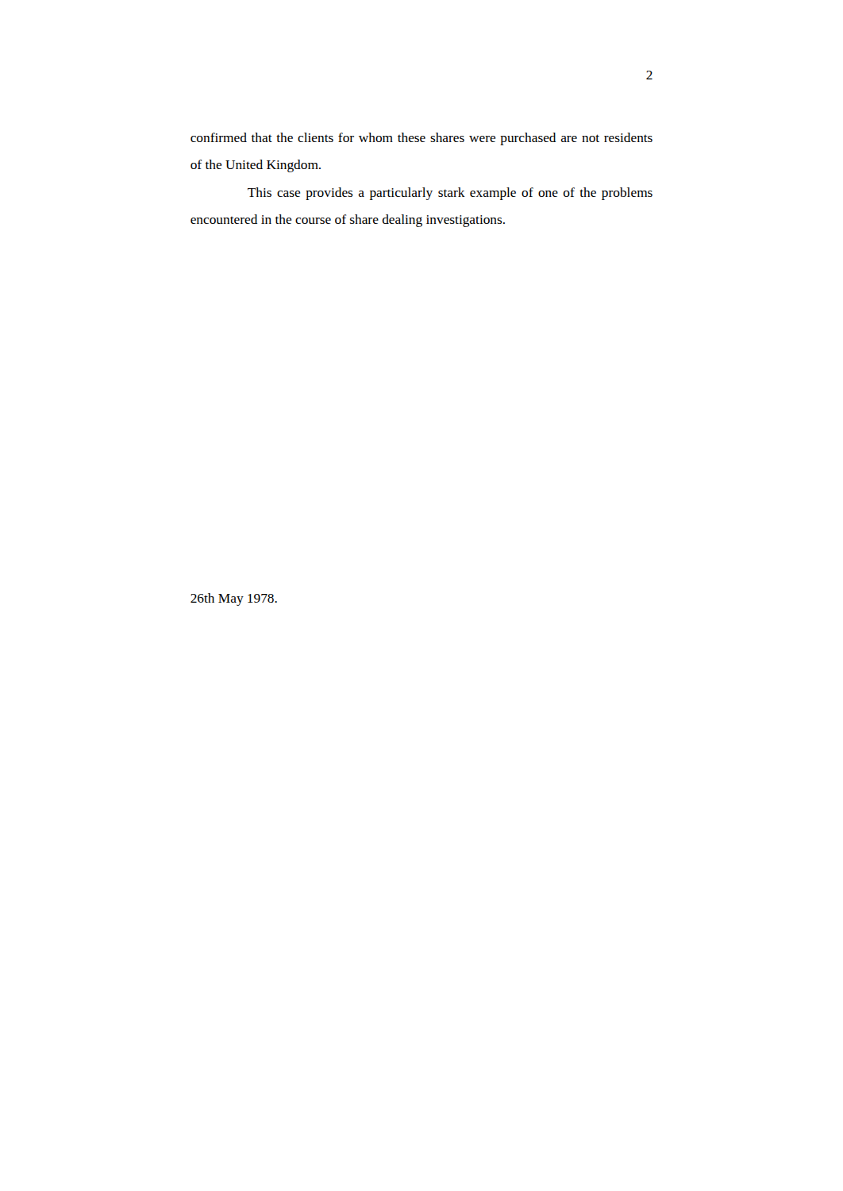2
confirmed that the clients for whom these shares were purchased are not residents of the United Kingdom.
This case provides a particularly stark example of one of the problems encountered in the course of share dealing investigations.
26th May 1978.